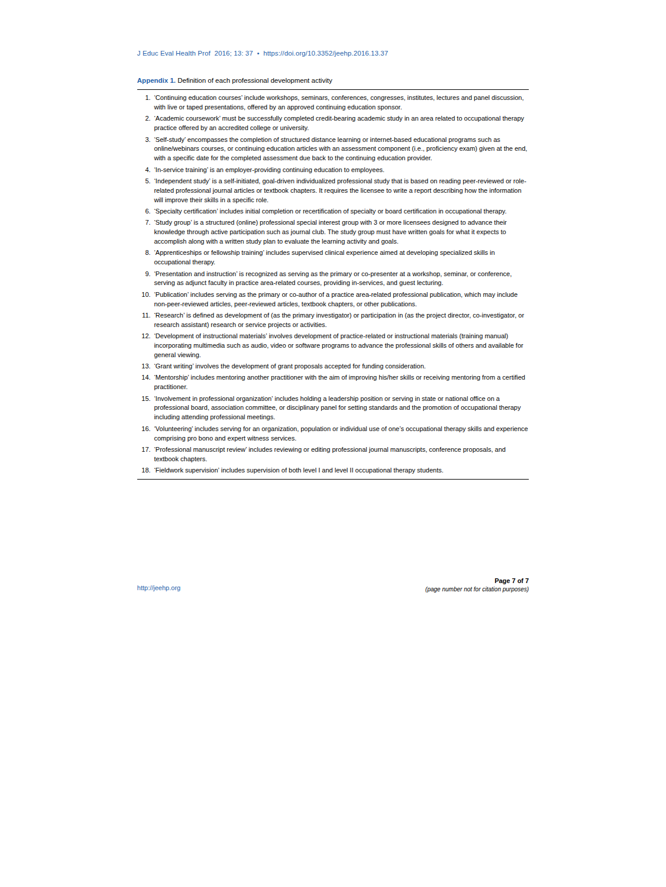J Educ Eval Health Prof 2016; 13: 37 • https://doi.org/10.3352/jeehp.2016.13.37
Appendix 1. Definition of each professional development activity
‘Continuing education courses’ include workshops, seminars, conferences, congresses, institutes, lectures and panel discussion, with live or taped presentations, offered by an approved continuing education sponsor.
‘Academic coursework’ must be successfully completed credit-bearing academic study in an area related to occupational therapy practice offered by an accredited college or university.
‘Self-study’ encompasses the completion of structured distance learning or internet-based educational programs such as online/webinars courses, or continuing education articles with an assessment component (i.e., proficiency exam) given at the end, with a specific date for the completed assessment due back to the continuing education provider.
‘In-service training’ is an employer-providing continuing education to employees.
‘Independent study’ is a self-initiated, goal-driven individualized professional study that is based on reading peer-reviewed or role-related professional journal articles or textbook chapters. It requires the licensee to write a report describing how the information will improve their skills in a specific role.
‘Specialty certification’ includes initial completion or recertification of specialty or board certification in occupational therapy.
‘Study group’ is a structured (online) professional special interest group with 3 or more licensees designed to advance their knowledge through active participation such as journal club. The study group must have written goals for what it expects to accomplish along with a written study plan to evaluate the learning activity and goals.
‘Apprenticeships or fellowship training’ includes supervised clinical experience aimed at developing specialized skills in occupational therapy.
‘Presentation and instruction’ is recognized as serving as the primary or co-presenter at a workshop, seminar, or conference, serving as adjunct faculty in practice area-related courses, providing in-services, and guest lecturing.
‘Publication’ includes serving as the primary or co-author of a practice area-related professional publication, which may include non-peer-reviewed articles, peer-reviewed articles, textbook chapters, or other publications.
‘Research’ is defined as development of (as the primary investigator) or participation in (as the project director, co-investigator, or research assistant) research or service projects or activities.
‘Development of instructional materials’ involves development of practice-related or instructional materials (training manual) incorporating multimedia such as audio, video or software programs to advance the professional skills of others and available for general viewing.
‘Grant writing’ involves the development of grant proposals accepted for funding consideration.
‘Mentorship’ includes mentoring another practitioner with the aim of improving his/her skills or receiving mentoring from a certified practitioner.
‘Involvement in professional organization’ includes holding a leadership position or serving in state or national office on a professional board, association committee, or disciplinary panel for setting standards and the promotion of occupational therapy including attending professional meetings.
‘Volunteering’ includes serving for an organization, population or individual use of one’s occupational therapy skills and experience comprising pro bono and expert witness services.
‘Professional manuscript review’ includes reviewing or editing professional journal manuscripts, conference proposals, and textbook chapters.
‘Fieldwork supervision’ includes supervision of both level I and level II occupational therapy students.
http://jeehp.org
Page 7 of 7
(page number not for citation purposes)